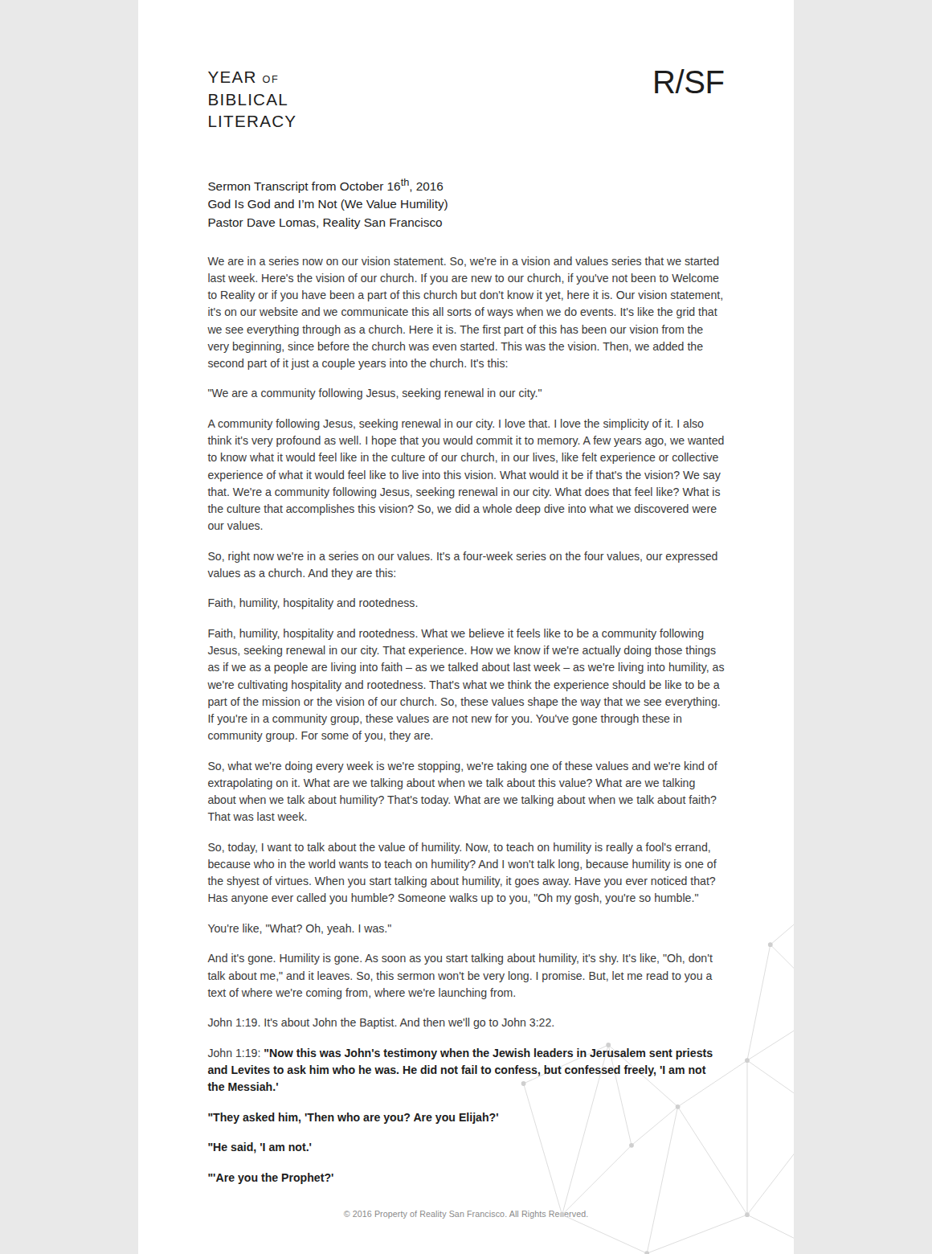Year of
Biblical
Literacy
R/SF
Sermon Transcript from October 16th, 2016 God Is God and I’m Not (We Value Humility) Pastor Dave Lomas, Reality San Francisco
We are in a series now on our vision statement. So, we're in a vision and values series that we started last week. Here's the vision of our church. If you are new to our church, if you've not been to Welcome to Reality or if you have been a part of this church but don't know it yet, here it is. Our vision statement, it's on our website and we communicate this all sorts of ways when we do events. It's like the grid that we see everything through as a church. Here it is. The first part of this has been our vision from the very beginning, since before the church was even started. This was the vision. Then, we added the second part of it just a couple years into the church. It's this:
"We are a community following Jesus, seeking renewal in our city."
A community following Jesus, seeking renewal in our city. I love that. I love the simplicity of it. I also think it's very profound as well. I hope that you would commit it to memory. A few years ago, we wanted to know what it would feel like in the culture of our church, in our lives, like felt experience or collective experience of what it would feel like to live into this vision. What would it be if that's the vision? We say that. We're a community following Jesus, seeking renewal in our city. What does that feel like? What is the culture that accomplishes this vision? So, we did a whole deep dive into what we discovered were our values.
So, right now we're in a series on our values. It's a four-week series on the four values, our expressed values as a church. And they are this:
Faith, humility, hospitality and rootedness.
Faith, humility, hospitality and rootedness. What we believe it feels like to be a community following Jesus, seeking renewal in our city. That experience. How we know if we're actually doing those things as if we as a people are living into faith – as we talked about last week – as we're living into humility, as we're cultivating hospitality and rootedness. That's what we think the experience should be like to be a part of the mission or the vision of our church. So, these values shape the way that we see everything. If you're in a community group, these values are not new for you. You've gone through these in community group. For some of you, they are.
So, what we're doing every week is we're stopping, we're taking one of these values and we're kind of extrapolating on it. What are we talking about when we talk about this value? What are we talking about when we talk about humility? That's today. What are we talking about when we talk about faith? That was last week.
So, today, I want to talk about the value of humility. Now, to teach on humility is really a fool's errand, because who in the world wants to teach on humility? And I won't talk long, because humility is one of the shyest of virtues. When you start talking about humility, it goes away. Have you ever noticed that? Has anyone ever called you humble? Someone walks up to you, "Oh my gosh, you're so humble."
You're like, "What? Oh, yeah. I was."
And it's gone. Humility is gone. As soon as you start talking about humility, it's shy. It's like, "Oh, don't talk about me," and it leaves. So, this sermon won't be very long. I promise. But, let me read to you a text of where we're coming from, where we're launching from.
John 1:19. It's about John the Baptist. And then we'll go to John 3:22.
John 1:19: "Now this was John's testimony when the Jewish leaders in Jerusalem sent priests and Levites to ask him who he was. He did not fail to confess, but confessed freely, 'I am not the Messiah.'
"They asked him, 'Then who are you? Are you Elijah?'
"He said, 'I am not.'
"'Are you the Prophet?'
© 2016 Property of Reality San Francisco. All Rights Reserved.